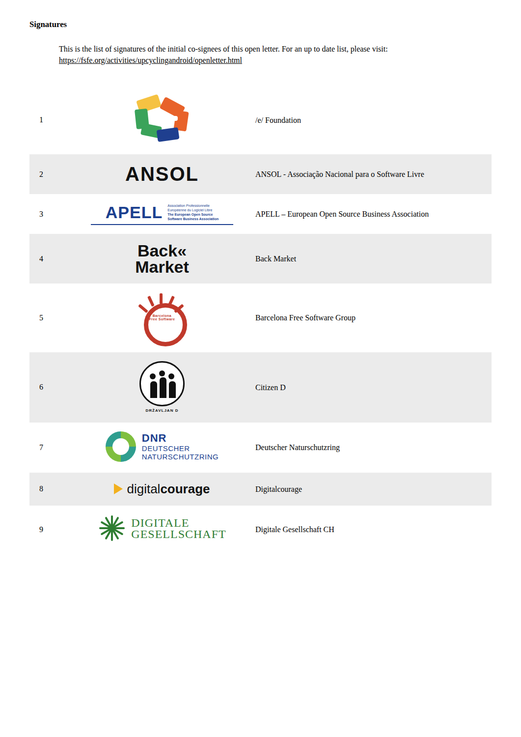Signatures
This is the list of signatures of the initial co-signees of this open letter. For an up to date list, please visit: https://fsfe.org/activities/upcyclingandroid/openletter.html
| 1 | | /e/ Foundation |
| 2 | ANSOL | ANSOL - Associação Nacional para o Software Livre |
| 3 | APELL Association Professionnelle Européenne du Logiciel Libre The European Open Source Software Business Association | APELL – European Open Source Business Association |
| 4 | Back« Market | Back Market |
| 5 | Barcelona Free Software | Barcelona Free Software Group |
| 6 | DRŽAVLJAN D | Citizen D |
| 7 | DNR DEUTSCHER NATURSCHUTZRING | Deutscher Naturschutzring |
| 8 | digital courage | Digitalcourage |
| 9 | DIGITALE GESELLSCHAFT | Digitale Gesellschaft CH |